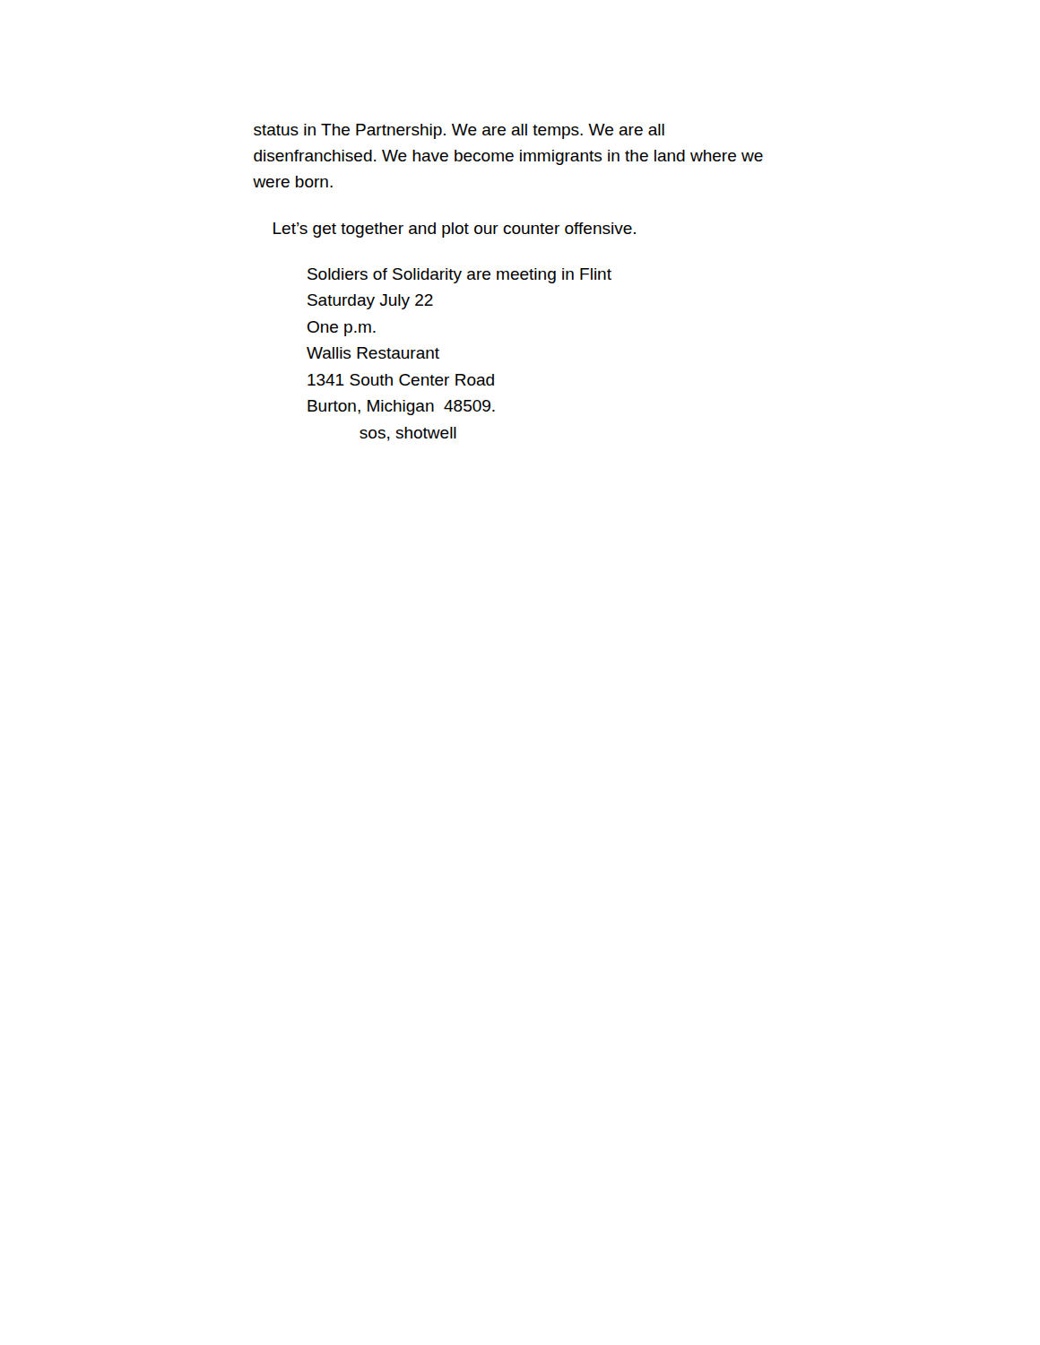status in The Partnership. We are all temps. We are all disenfranchised. We have become immigrants in the land where we were born.
Let’s get together and plot our counter offensive.
Soldiers of Solidarity are meeting in Flint Saturday July 22 One p.m. Wallis Restaurant 1341 South Center Road Burton, Michigan 48509.
sos, shotwell